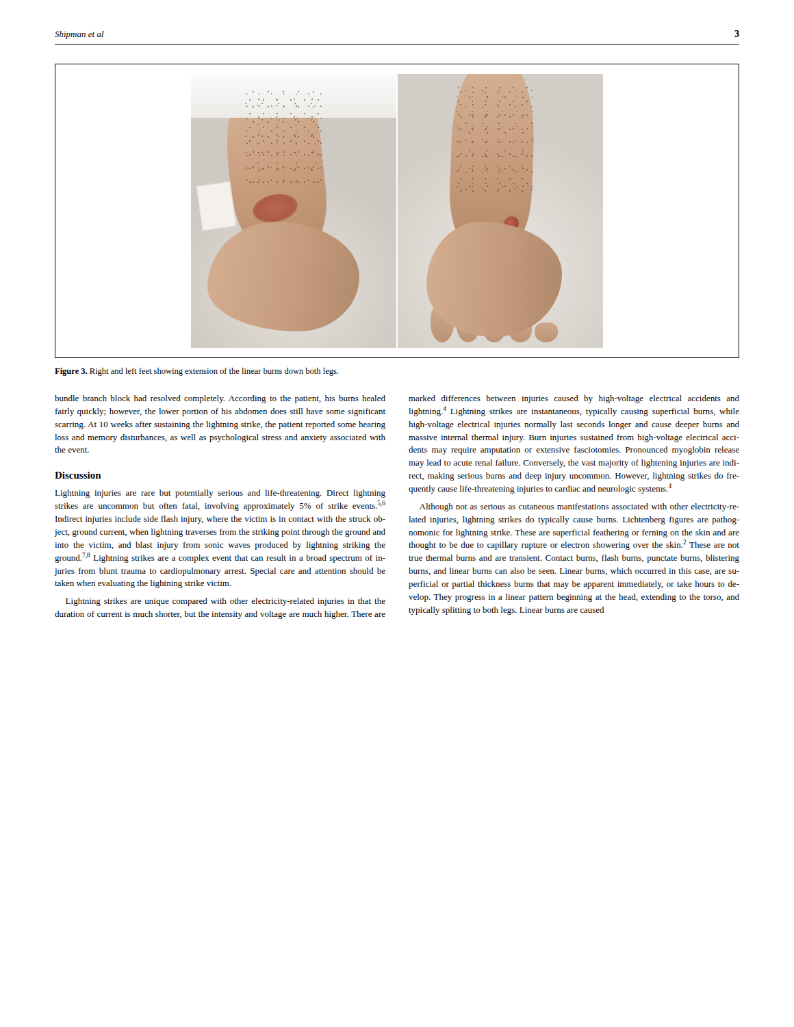Shipman et al 3
Figure 3. Right and left feet showing extension of the linear burns down both legs.
bundle branch block had resolved completely. According to the patient, his burns healed fairly quickly; however, the lower portion of his abdomen does still have some significant scarring. At 10 weeks after sustaining the lightning strike, the patient reported some hearing loss and memory disturbances, as well as psychological stress and anxiety associated with the event.
Discussion
Lightning injuries are rare but potentially serious and life-threatening. Direct lightning strikes are uncommon but often fatal, involving approximately 5% of strike events.5,6 Indirect injuries include side flash injury, where the victim is in contact with the struck object, ground current, when lightning traverses from the striking point through the ground and into the victim, and blast injury from sonic waves produced by lightning striking the ground.7,8 Lightning strikes are a complex event that can result in a broad spectrum of injuries from blunt trauma to cardiopulmonary arrest. Special care and attention should be taken when evaluating the lightning strike victim.
Lightning strikes are unique compared with other electricity-related injuries in that the duration of current is much shorter, but the intensity and voltage are much higher. There are marked differences between injuries caused by high-voltage electrical accidents and lightning.4 Lightning strikes are instantaneous, typically causing superficial burns, while high-voltage electrical injuries normally last seconds longer and cause deeper burns and massive internal thermal injury. Burn injuries sustained from high-voltage electrical accidents may require amputation or extensive fasciotomies. Pronounced myoglobin release may lead to acute renal failure. Conversely, the vast majority of lightening injuries are indirect, making serious burns and deep injury uncommon. However, lightning strikes do frequently cause life-threatening injuries to cardiac and neurologic systems.4
Although not as serious as cutaneous manifestations associated with other electricity-related injuries, lightning strikes do typically cause burns. Lichtenberg figures are pathognomonic for lightning strike. These are superficial feathering or ferning on the skin and are thought to be due to capillary rupture or electron showering over the skin.2 These are not true thermal burns and are transient. Contact burns, flash burns, punctate burns, blistering burns, and linear burns can also be seen. Linear burns, which occurred in this case, are superficial or partial thickness burns that may be apparent immediately, or take hours to develop. They progress in a linear pattern beginning at the head, extending to the torso, and typically splitting to both legs. Linear burns are caused